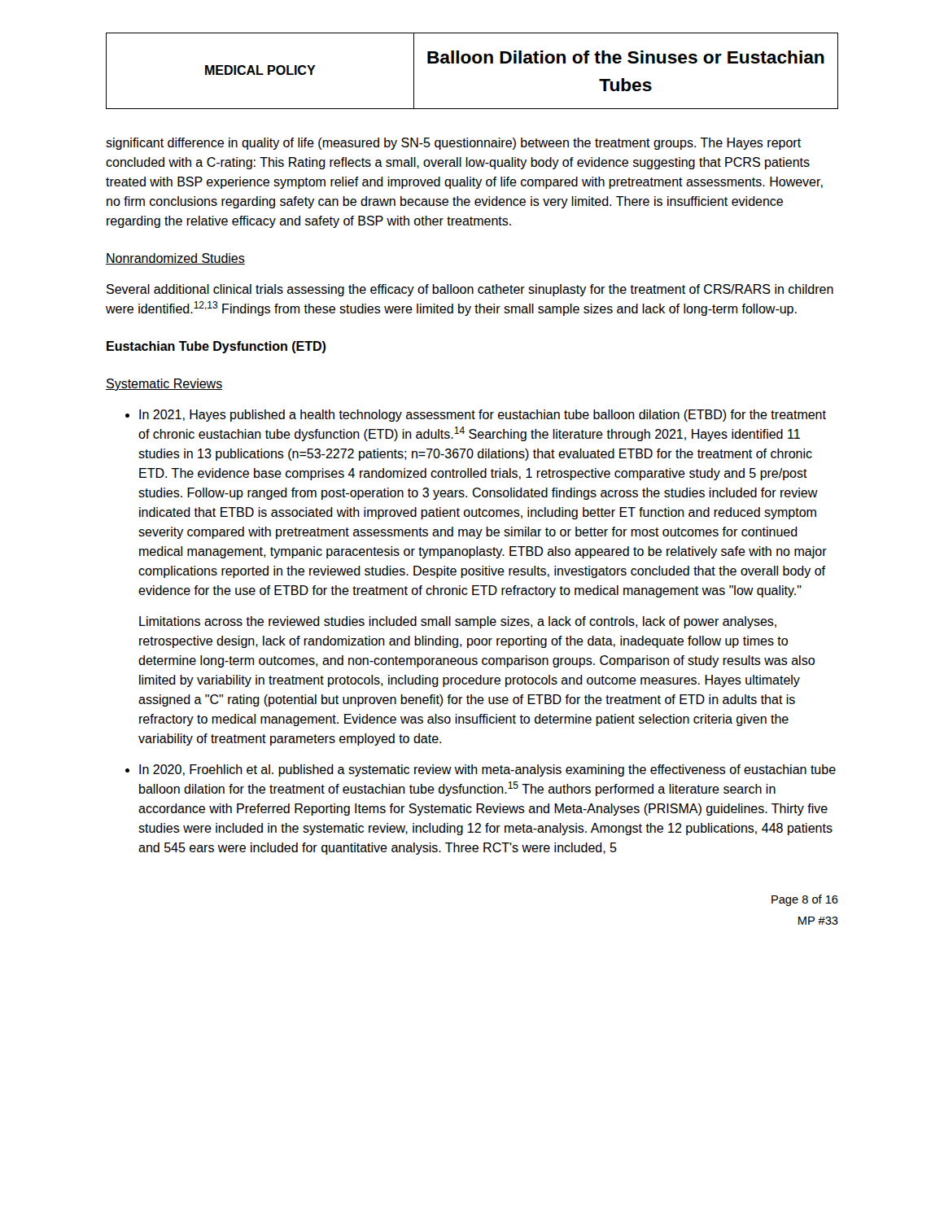| MEDICAL POLICY | Balloon Dilation of the Sinuses or Eustachian Tubes |
significant difference in quality of life (measured by SN-5 questionnaire) between the treatment groups. The Hayes report concluded with a C-rating: This Rating reflects a small, overall low-quality body of evidence suggesting that PCRS patients treated with BSP experience symptom relief and improved quality of life compared with pretreatment assessments. However, no firm conclusions regarding safety can be drawn because the evidence is very limited. There is insufficient evidence regarding the relative efficacy and safety of BSP with other treatments.
Nonrandomized Studies
Several additional clinical trials assessing the efficacy of balloon catheter sinuplasty for the treatment of CRS/RARS in children were identified.12,13 Findings from these studies were limited by their small sample sizes and lack of long-term follow-up.
Eustachian Tube Dysfunction (ETD)
Systematic Reviews
In 2021, Hayes published a health technology assessment for eustachian tube balloon dilation (ETBD) for the treatment of chronic eustachian tube dysfunction (ETD) in adults.14 Searching the literature through 2021, Hayes identified 11 studies in 13 publications (n=53-2272 patients; n=70-3670 dilations) that evaluated ETBD for the treatment of chronic ETD. The evidence base comprises 4 randomized controlled trials, 1 retrospective comparative study and 5 pre/post studies. Follow-up ranged from post-operation to 3 years. Consolidated findings across the studies included for review indicated that ETBD is associated with improved patient outcomes, including better ET function and reduced symptom severity compared with pretreatment assessments and may be similar to or better for most outcomes for continued medical management, tympanic paracentesis or tympanoplasty. ETBD also appeared to be relatively safe with no major complications reported in the reviewed studies. Despite positive results, investigators concluded that the overall body of evidence for the use of ETBD for the treatment of chronic ETD refractory to medical management was "low quality."
Limitations across the reviewed studies included small sample sizes, a lack of controls, lack of power analyses, retrospective design, lack of randomization and blinding, poor reporting of the data, inadequate follow up times to determine long-term outcomes, and non-contemporaneous comparison groups. Comparison of study results was also limited by variability in treatment protocols, including procedure protocols and outcome measures. Hayes ultimately assigned a "C" rating (potential but unproven benefit) for the use of ETBD for the treatment of ETD in adults that is refractory to medical management. Evidence was also insufficient to determine patient selection criteria given the variability of treatment parameters employed to date.
In 2020, Froehlich et al. published a systematic review with meta-analysis examining the effectiveness of eustachian tube balloon dilation for the treatment of eustachian tube dysfunction.15 The authors performed a literature search in accordance with Preferred Reporting Items for Systematic Reviews and Meta-Analyses (PRISMA) guidelines. Thirty five studies were included in the systematic review, including 12 for meta-analysis. Amongst the 12 publications, 448 patients and 545 ears were included for quantitative analysis. Three RCT's were included, 5
Page 8 of 16
MP #33